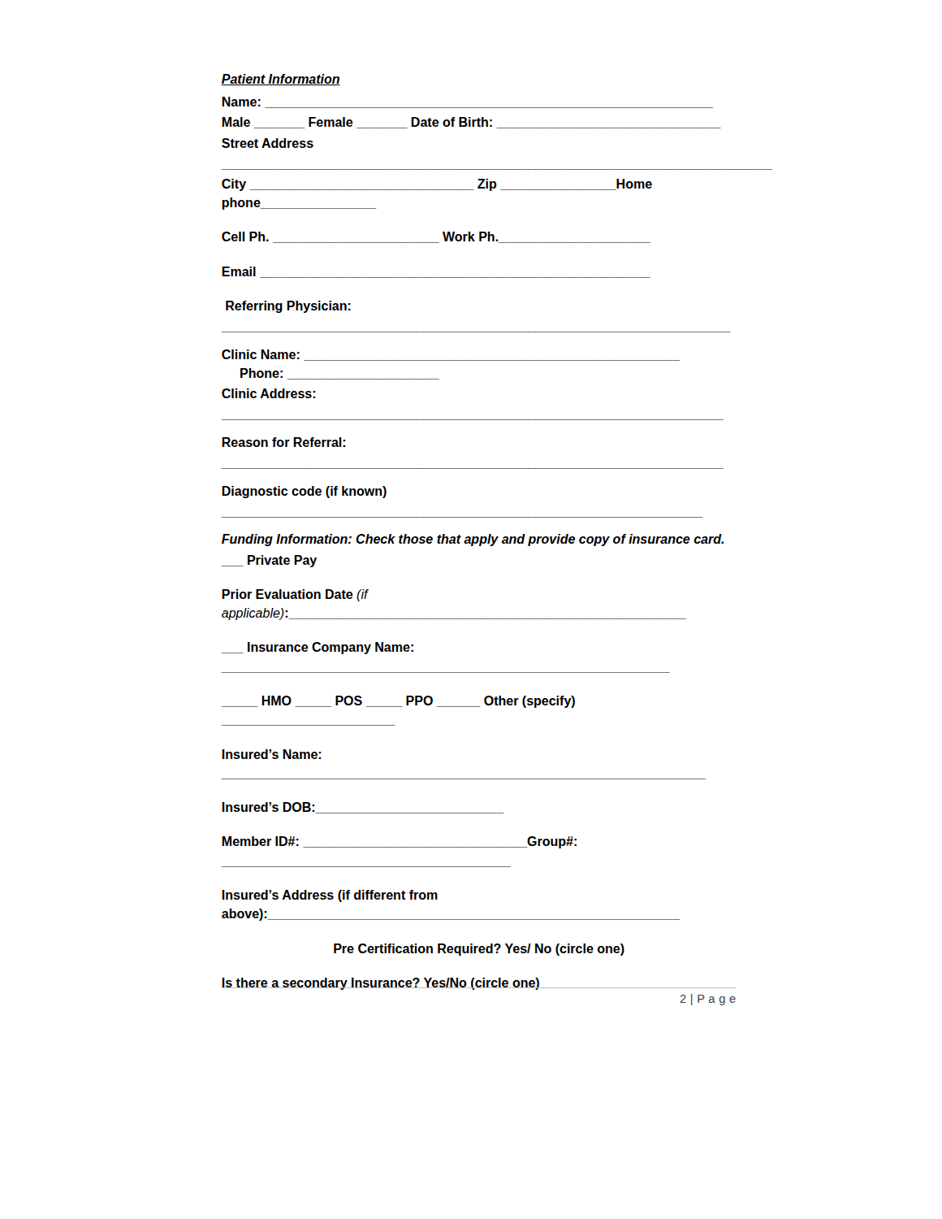Patient Information
Name: ______________________________________________________________
Male _______ Female _______ Date of Birth: _______________________________
Street Address
_______________________________________________________________________________
City _______________________________ Zip ________________Home phone________________
Cell Ph. _______________________ Work Ph._____________________
Email ______________________________________________________
Referring Physician:
_________________________________________________________________________
Clinic Name: ____________________________________________________ Phone: _____________________
Clinic Address:
________________________________________________________________________
Reason for Referral:
________________________________________________________________________
Diagnostic code (if known)
_____________________________________________________________________
Funding Information: Check those that apply and provide copy of insurance card.
___ Private Pay
Prior Evaluation Date (if applicable):_______________________________________________________
___ Insurance Company Name: ______________________________________________________________
_____ HMO _____ POS _____ PPO ______ Other (specify) ________________________
Insured’s Name: ___________________________________________________________________
Insured’s DOB:__________________________
Member ID#: _______________________________Group#: ________________________________________
Insured’s Address (if different from above):_________________________________________________________
Pre Certification Required? Yes/ No (circle one)
Is there a secondary Insurance? Yes/No (circle one)
2 | P a g e